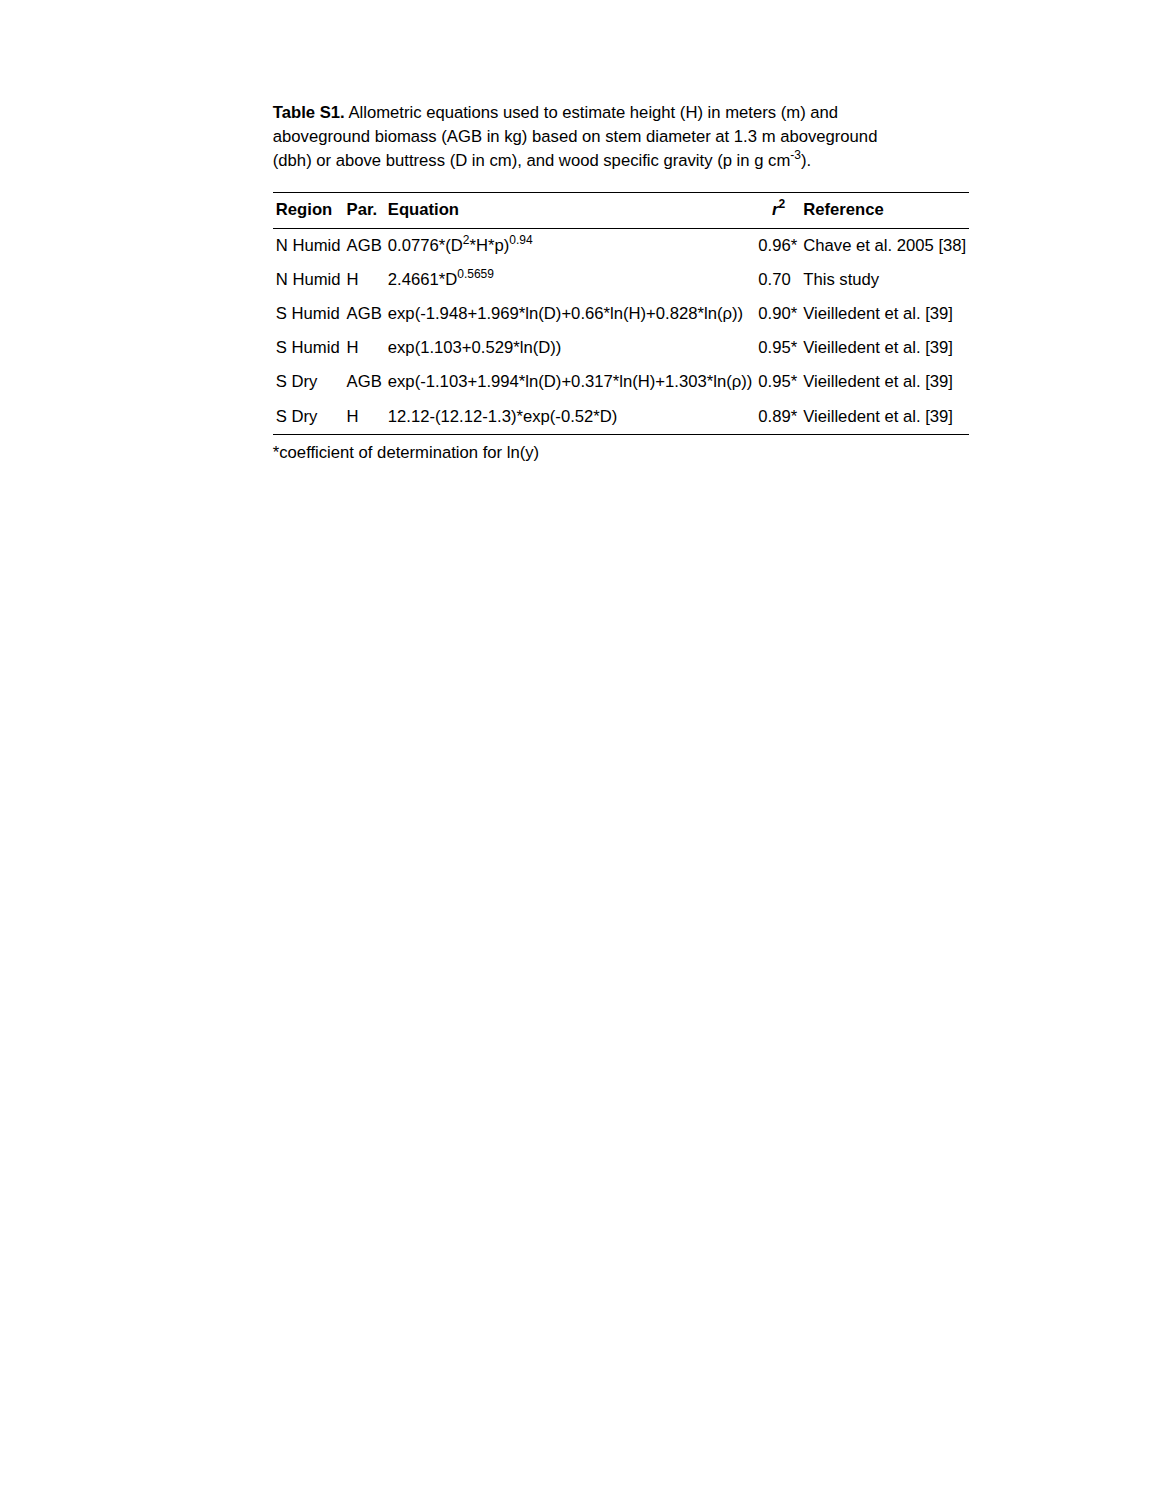Table S1. Allometric equations used to estimate height (H) in meters (m) and aboveground biomass (AGB in kg) based on stem diameter at 1.3 m aboveground (dbh) or above buttress (D in cm), and wood specific gravity (p in g cm-3).
| Region | Par. | Equation | r 2 | Reference |
| --- | --- | --- | --- | --- |
| N Humid | AGB | 0.0776*(D 2 *H*p) 0.94 | 0.96* | Chave et al. 2005 [38] |
| N Humid | H | 2.4661*D 0.5659 | 0.70 | This study |
| S Humid | AGB | exp(-1.948+1.969*ln(D)+0.66*ln(H)+0.828*ln(ρ)) | 0.90* | Vieilledent et al. [39] |
| S Humid | H | exp(1.103+0.529*ln(D)) | 0.95* | Vieilledent et al. [39] |
| S Dry | AGB | exp(-1.103+1.994*ln(D)+0.317*ln(H)+1.303*ln(ρ)) | 0.95* | Vieilledent et al. [39] |
| S Dry | H | 12.12-(12.12-1.3)*exp(-0.52*D) | 0.89* | Vieilledent et al. [39] |
*coefficient of determination for ln(y)